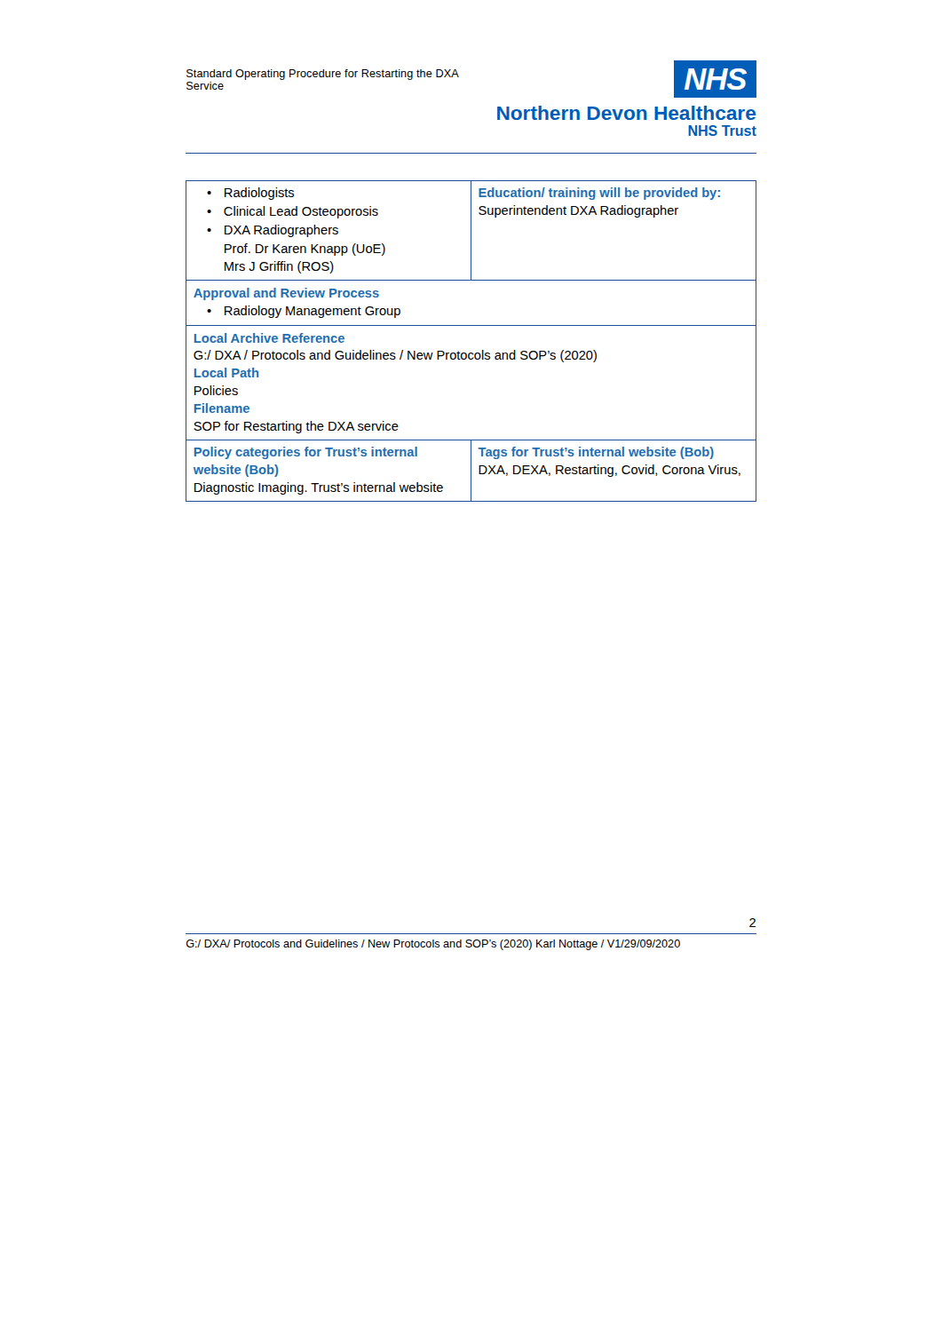Standard Operating Procedure for Restarting the DXA Service
NHS
Northern Devon Healthcare
NHS Trust
| Radiologists Clinical Lead Osteoporosis DXA Radiographers Prof. Dr Karen Knapp (UoE) Mrs J Griffin (ROS) | Education/ training will be provided by: Superintendent DXA Radiographer |
| Approval and Review Process Radiology Management Group |
| Local Archive Reference G:/ DXA / Protocols and Guidelines / New Protocols and SOP’s (2020) Local Path Policies Filename SOP for Restarting the DXA service |
| Policy categories for Trust’s internal website (Bob) Diagnostic Imaging. Trust’s internal website | Tags for Trust’s internal website (Bob) DXA, DEXA, Restarting, Covid, Corona Virus, |
2
G:/ DXA/ Protocols and Guidelines / New Protocols and SOP’s (2020) Karl Nottage / V1/29/09/2020